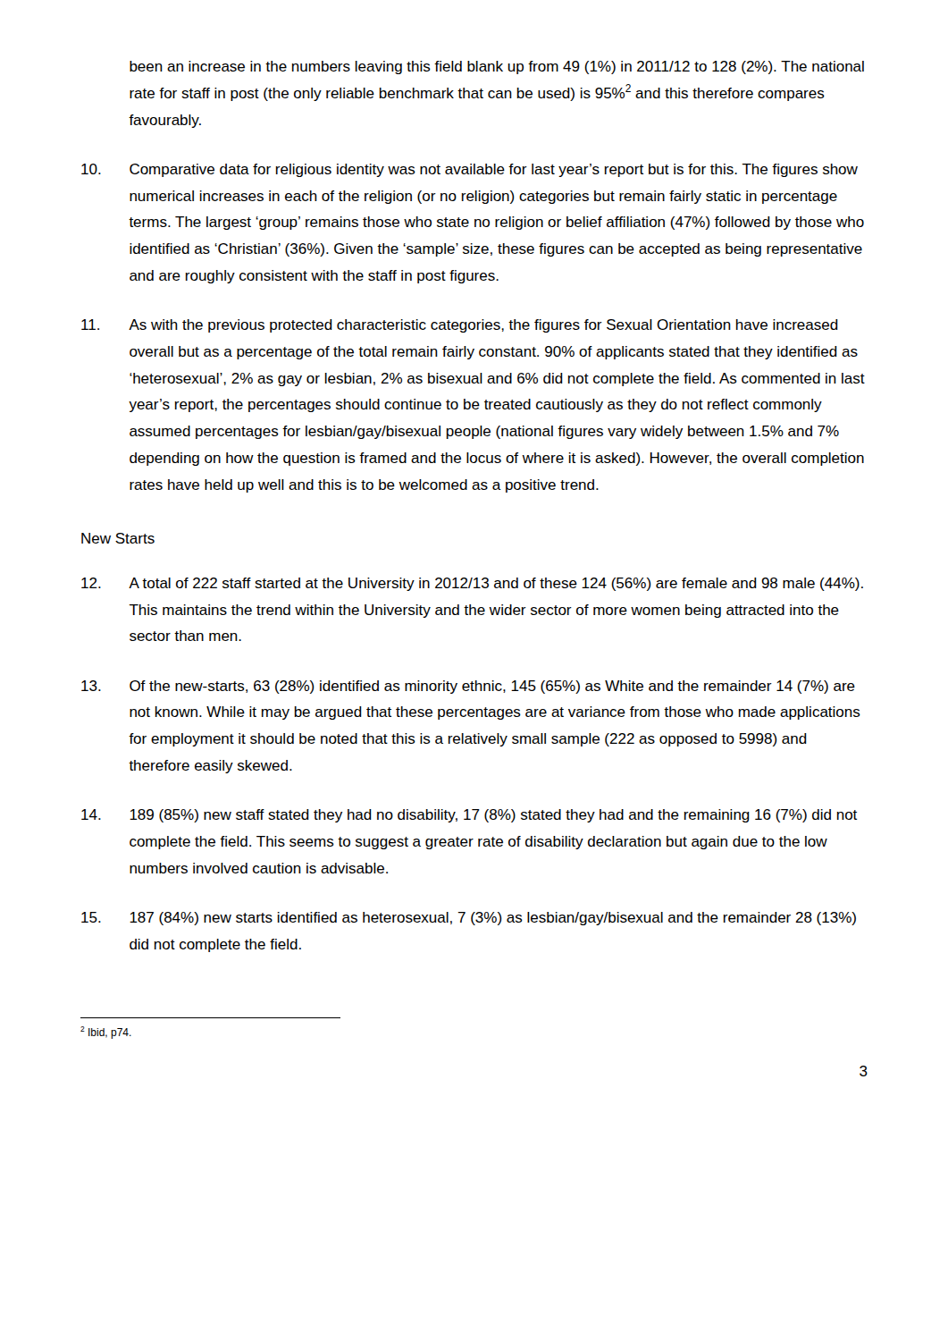been an increase in the numbers leaving this field blank up from 49 (1%) in 2011/12 to 128 (2%). The national rate for staff in post (the only reliable benchmark that can be used) is 95%2 and this therefore compares favourably.
10. Comparative data for religious identity was not available for last year’s report but is for this. The figures show numerical increases in each of the religion (or no religion) categories but remain fairly static in percentage terms. The largest ‘group’ remains those who state no religion or belief affiliation (47%) followed by those who identified as ‘Christian’ (36%). Given the ‘sample’ size, these figures can be accepted as being representative and are roughly consistent with the staff in post figures.
11. As with the previous protected characteristic categories, the figures for Sexual Orientation have increased overall but as a percentage of the total remain fairly constant. 90% of applicants stated that they identified as ‘heterosexual’, 2% as gay or lesbian, 2% as bisexual and 6% did not complete the field. As commented in last year’s report, the percentages should continue to be treated cautiously as they do not reflect commonly assumed percentages for lesbian/gay/bisexual people (national figures vary widely between 1.5% and 7% depending on how the question is framed and the locus of where it is asked). However, the overall completion rates have held up well and this is to be welcomed as a positive trend.
New Starts
12. A total of 222 staff started at the University in 2012/13 and of these 124 (56%) are female and 98 male (44%). This maintains the trend within the University and the wider sector of more women being attracted into the sector than men.
13. Of the new-starts, 63 (28%) identified as minority ethnic, 145 (65%) as White and the remainder 14 (7%) are not known. While it may be argued that these percentages are at variance from those who made applications for employment it should be noted that this is a relatively small sample (222 as opposed to 5998) and therefore easily skewed.
14. 189 (85%) new staff stated they had no disability, 17 (8%) stated they had and the remaining 16 (7%) did not complete the field. This seems to suggest a greater rate of disability declaration but again due to the low numbers involved caution is advisable.
15. 187 (84%) new starts identified as heterosexual, 7 (3%) as lesbian/gay/bisexual and the remainder 28 (13%) did not complete the field.
2 Ibid, p74.
3